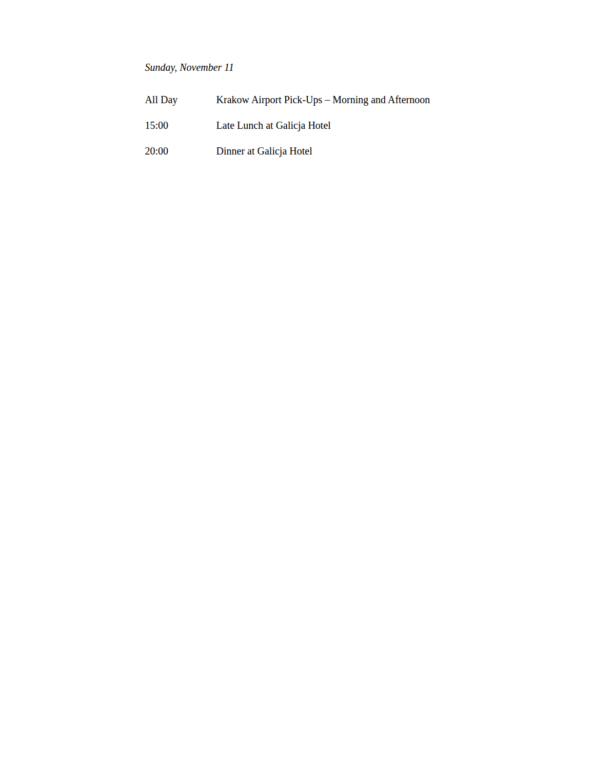Sunday, November 11
| All Day | Krakow Airport Pick-Ups – Morning and Afternoon |
| 15:00 | Late Lunch at Galicja Hotel |
| 20:00 | Dinner at Galicja Hotel |